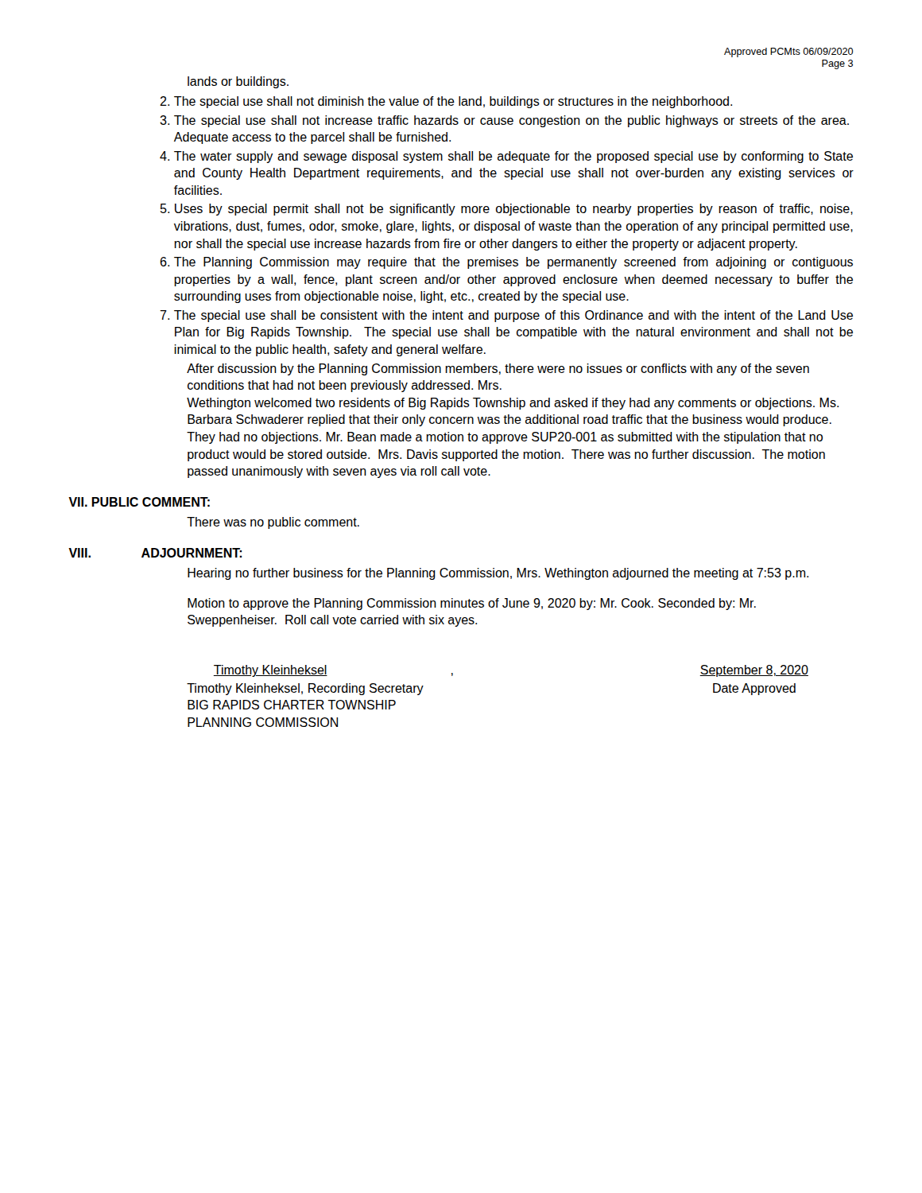Approved PCMts 06/09/2020
Page 3
lands or buildings.
The special use shall not diminish the value of the land, buildings or structures in the neighborhood.
The special use shall not increase traffic hazards or cause congestion on the public highways or streets of the area. Adequate access to the parcel shall be furnished.
The water supply and sewage disposal system shall be adequate for the proposed special use by conforming to State and County Health Department requirements, and the special use shall not over-burden any existing services or facilities.
Uses by special permit shall not be significantly more objectionable to nearby properties by reason of traffic, noise, vibrations, dust, fumes, odor, smoke, glare, lights, or disposal of waste than the operation of any principal permitted use, nor shall the special use increase hazards from fire or other dangers to either the property or adjacent property.
The Planning Commission may require that the premises be permanently screened from adjoining or contiguous properties by a wall, fence, plant screen and/or other approved enclosure when deemed necessary to buffer the surrounding uses from objectionable noise, light, etc., created by the special use.
The special use shall be consistent with the intent and purpose of this Ordinance and with the intent of the Land Use Plan for Big Rapids Township. The special use shall be compatible with the natural environment and shall not be inimical to the public health, safety and general welfare.
After discussion by the Planning Commission members, there were no issues or conflicts with any of the seven conditions that had not been previously addressed. Mrs.
Wethington welcomed two residents of Big Rapids Township and asked if they had any comments or objections. Ms. Barbara Schwaderer replied that their only concern was the additional road traffic that the business would produce. They had no objections. Mr. Bean made a motion to approve SUP20-001 as submitted with the stipulation that no product would be stored outside. Mrs. Davis supported the motion. There was no further discussion. The motion passed unanimously with seven ayes via roll call vote.
VII. PUBLIC COMMENT:
There was no public comment.
VIII.
ADJOURNMENT:
Hearing no further business for the Planning Commission, Mrs. Wethington adjourned the meeting at 7:53 p.m.
Motion to approve the Planning Commission minutes of June 9, 2020 by: Mr. Cook. Seconded by: Mr. Sweppenheiser. Roll call vote carried with six ayes.
Timothy Kleinheksel,
September 8, 2020
Timothy Kleinheksel, Recording Secretary
Date Approved
BIG RAPIDS CHARTER TOWNSHIP
PLANNING COMMISSION